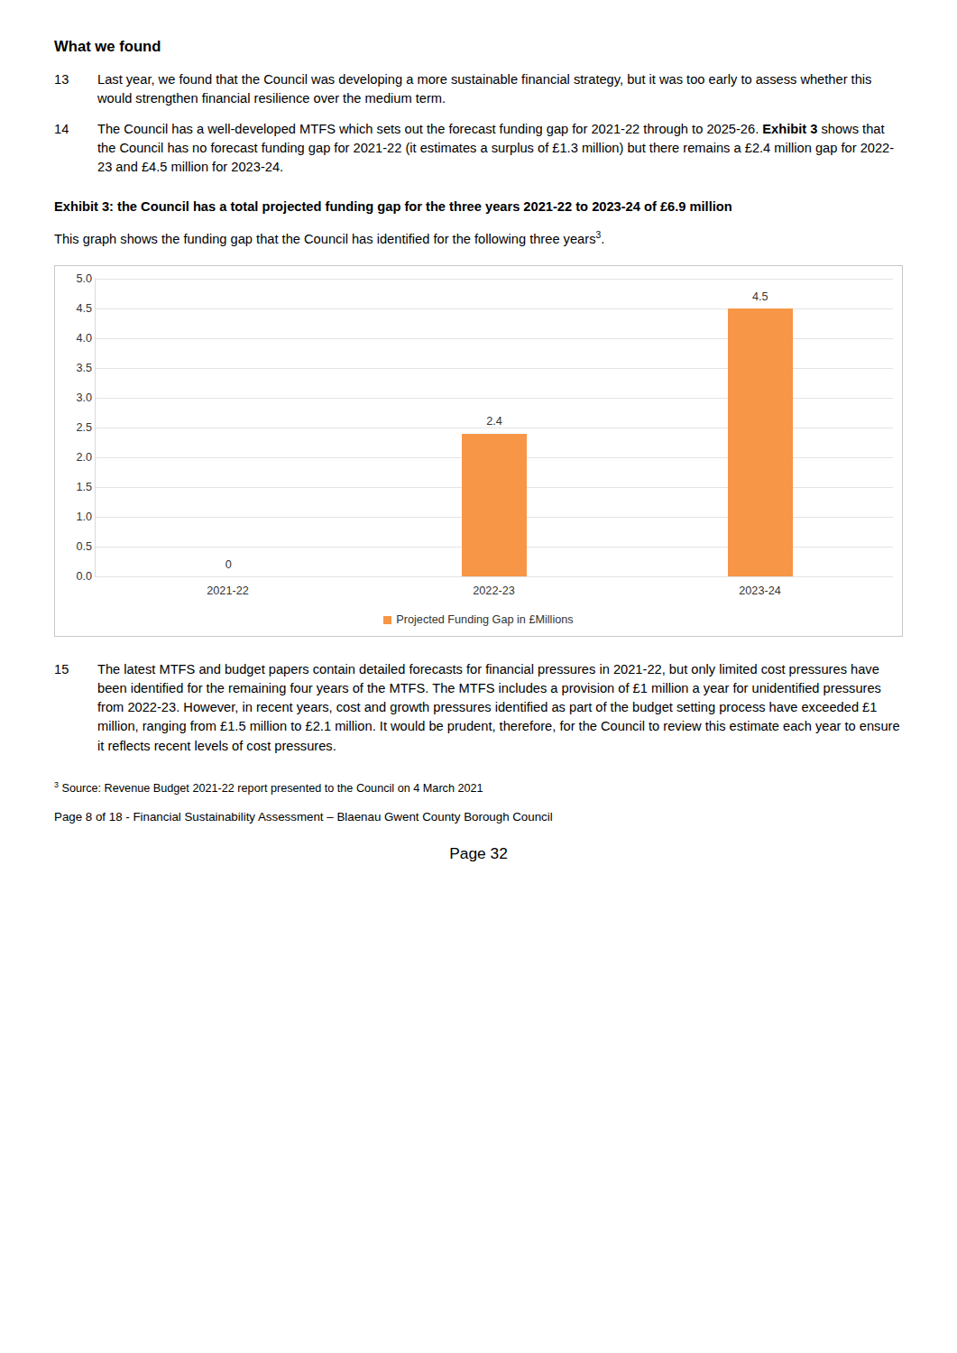What we found
13
Last year, we found that the Council was developing a more sustainable financial strategy, but it was too early to assess whether this would strengthen financial resilience over the medium term.
14
The Council has a well-developed MTFS which sets out the forecast funding gap for 2021-22 through to 2025-26. Exhibit 3 shows that the Council has no forecast funding gap for 2021-22 (it estimates a surplus of £1.3 million) but there remains a £2.4 million gap for 2022-23 and £4.5 million for 2023-24.
Exhibit 3: the Council has a total projected funding gap for the three years 2021-22 to 2023-24 of £6.9 million
This graph shows the funding gap that the Council has identified for the following three years3.
5.0
4.5
4.0
3.5
3.0
2.5
2.0
1.5
1.0
0.5
0.0
0
2.4
4.5
2021-22
2022-23
2023-24
Projected Funding Gap in £Millions
15
The latest MTFS and budget papers contain detailed forecasts for financial pressures in 2021-22, but only limited cost pressures have been identified for the remaining four years of the MTFS. The MTFS includes a provision of £1 million a year for unidentified pressures from 2022-23. However, in recent years, cost and growth pressures identified as part of the budget setting process have exceeded £1 million, ranging from £1.5 million to £2.1 million. It would be prudent, therefore, for the Council to review this estimate each year to ensure it reflects recent levels of cost pressures.
3 Source: Revenue Budget 2021-22 report presented to the Council on 4 March 2021
Page 8 of 18 - Financial Sustainability Assessment – Blaenau Gwent County Borough Council
Page 32